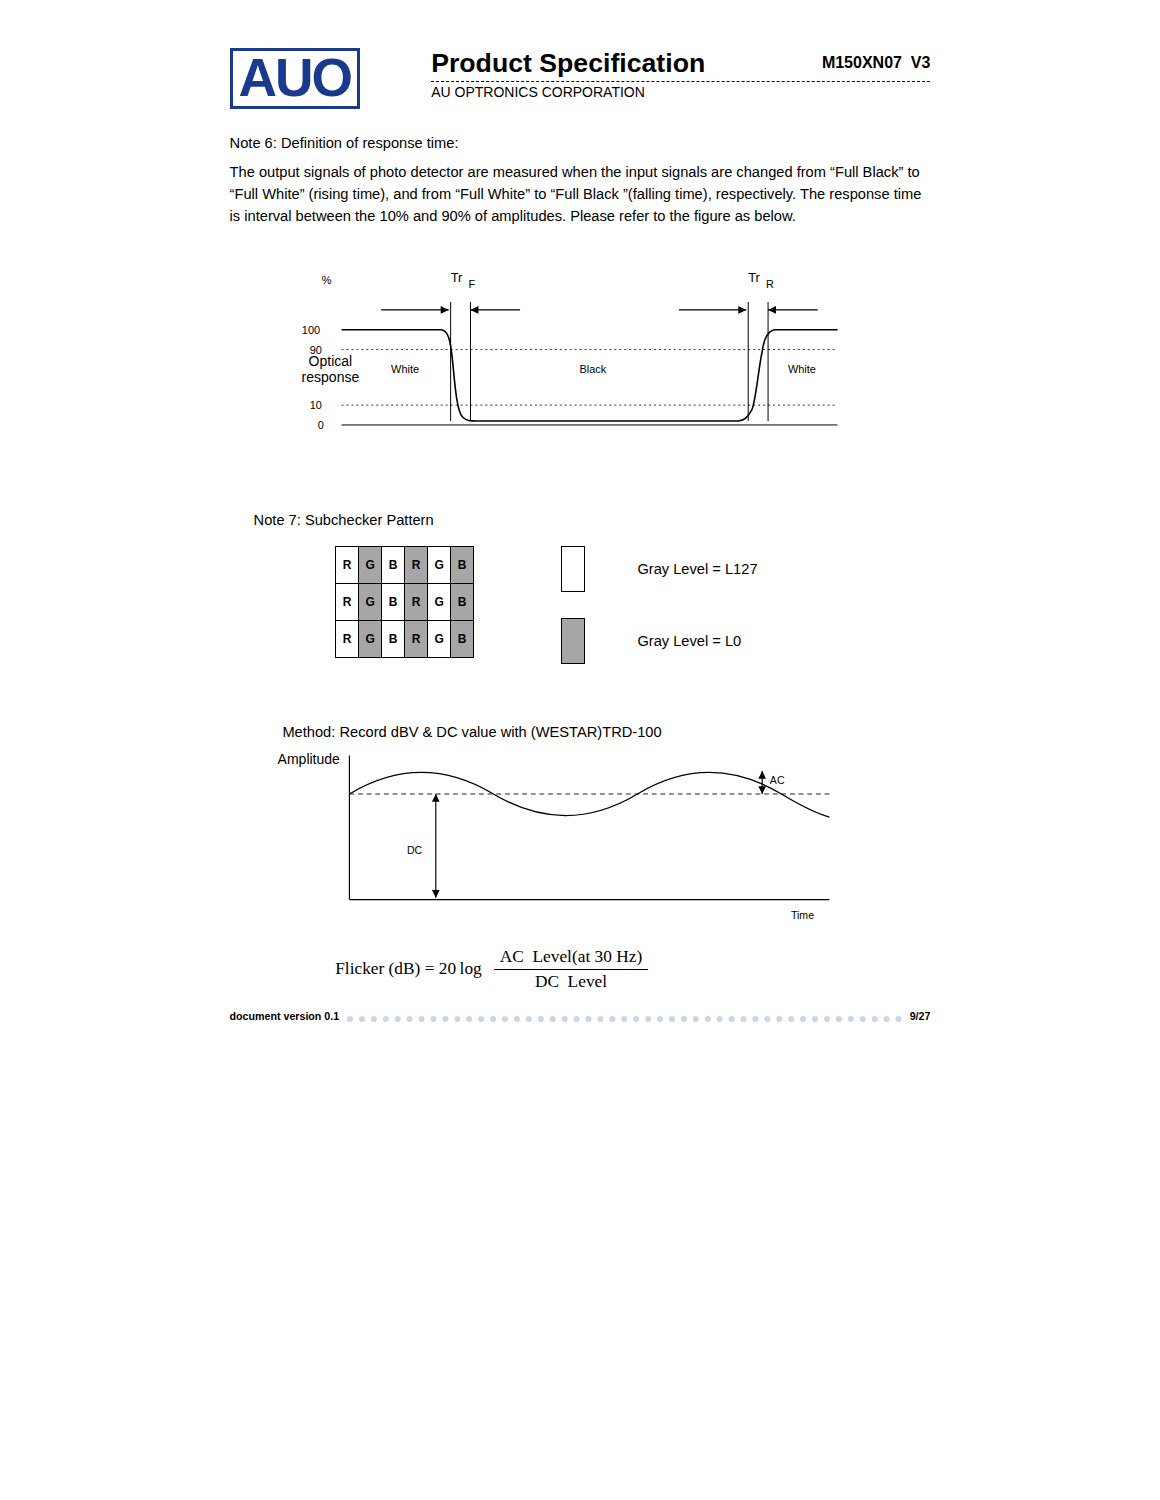AUO
Product Specification M150XN07 V3
AU OPTRONICS CORPORATION
Note 6: Definition of response time:
The output signals of photo detector are measured when the input signals are changed from “Full Black” to “Full White” (rising time), and from “Full White” to “Full Black ”(falling time), respectively. The response time is interval between the 10% and 90% of amplitudes. Please refer to the figure as below.
% Tr F Tr R 100 90 10 0 White Black White
Optical
response
Note 7: Subchecker Pattern
| R | G | B | R | G | B |
| R | G | B | R | G | B |
| R | G | B | R | G | B |
Gray Level = L127
Gray Level = L0
Method: Record dBV & DC value with (WESTAR)TRD-100
AC DC Time
Amplitude
Flicker (dB) = 20 log AC Level(at 30 Hz) DC Level
document version 0.1 9/27